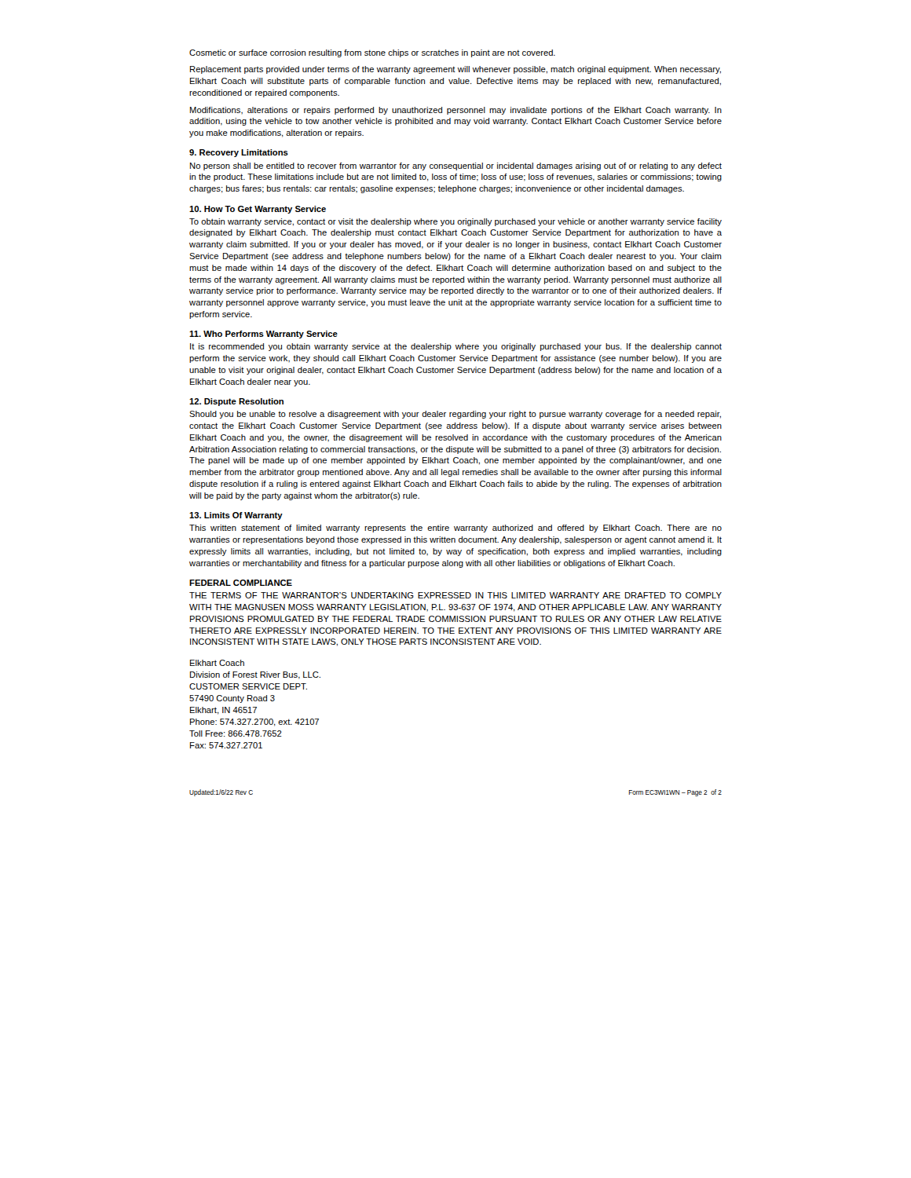Cosmetic or surface corrosion resulting from stone chips or scratches in paint are not covered.
Replacement parts provided under terms of the warranty agreement will whenever possible, match original equipment. When necessary, Elkhart Coach will substitute parts of comparable function and value. Defective items may be replaced with new, remanufactured, reconditioned or repaired components.
Modifications, alterations or repairs performed by unauthorized personnel may invalidate portions of the Elkhart Coach warranty. In addition, using the vehicle to tow another vehicle is prohibited and may void warranty. Contact Elkhart Coach Customer Service before you make modifications, alteration or repairs.
9. Recovery Limitations
No person shall be entitled to recover from warrantor for any consequential or incidental damages arising out of or relating to any defect in the product. These limitations include but are not limited to, loss of time; loss of use; loss of revenues, salaries or commissions; towing charges; bus fares; bus rentals: car rentals; gasoline expenses; telephone charges; inconvenience or other incidental damages.
10. How To Get Warranty Service
To obtain warranty service, contact or visit the dealership where you originally purchased your vehicle or another warranty service facility designated by Elkhart Coach. The dealership must contact Elkhart Coach Customer Service Department for authorization to have a warranty claim submitted. If you or your dealer has moved, or if your dealer is no longer in business, contact Elkhart Coach Customer Service Department (see address and telephone numbers below) for the name of a Elkhart Coach dealer nearest to you. Your claim must be made within 14 days of the discovery of the defect. Elkhart Coach will determine authorization based on and subject to the terms of the warranty agreement. All warranty claims must be reported within the warranty period. Warranty personnel must authorize all warranty service prior to performance. Warranty service may be reported directly to the warrantor or to one of their authorized dealers. If warranty personnel approve warranty service, you must leave the unit at the appropriate warranty service location for a sufficient time to perform service.
11. Who Performs Warranty Service
It is recommended you obtain warranty service at the dealership where you originally purchased your bus. If the dealership cannot perform the service work, they should call Elkhart Coach Customer Service Department for assistance (see number below). If you are unable to visit your original dealer, contact Elkhart Coach Customer Service Department (address below) for the name and location of a Elkhart Coach dealer near you.
12. Dispute Resolution
Should you be unable to resolve a disagreement with your dealer regarding your right to pursue warranty coverage for a needed repair, contact the Elkhart Coach Customer Service Department (see address below). If a dispute about warranty service arises between Elkhart Coach and you, the owner, the disagreement will be resolved in accordance with the customary procedures of the American Arbitration Association relating to commercial transactions, or the dispute will be submitted to a panel of three (3) arbitrators for decision. The panel will be made up of one member appointed by Elkhart Coach, one member appointed by the complainant/owner, and one member from the arbitrator group mentioned above. Any and all legal remedies shall be available to the owner after pursing this informal dispute resolution if a ruling is entered against Elkhart Coach and Elkhart Coach fails to abide by the ruling. The expenses of arbitration will be paid by the party against whom the arbitrator(s) rule.
13. Limits Of Warranty
This written statement of limited warranty represents the entire warranty authorized and offered by Elkhart Coach. There are no warranties or representations beyond those expressed in this written document. Any dealership, salesperson or agent cannot amend it. It expressly limits all warranties, including, but not limited to, by way of specification, both express and implied warranties, including warranties or merchantability and fitness for a particular purpose along with all other liabilities or obligations of Elkhart Coach.
Federal Compliance
The terms of the warrantor’s undertaking expressed in this limited warranty are drafted to comply with the Magnusen Moss Warranty Legislation, P.L. 93-637 of 1974, and other applicable law. Any warranty provisions promulgated by the Federal Trade Commission pursuant to rules or any other law relative thereto are expressly incorporated herein. To the extent any provisions of this limited warranty are inconsistent with state laws, only those parts inconsistent are void.
Elkhart Coach
Division of Forest River Bus, LLC.
CUSTOMER SERVICE DEPT.
57490 County Road 3
Elkhart, IN 46517
Phone: 574.327.2700, ext. 42107
Toll Free: 866.478.7652
Fax: 574.327.2701
Updated:1/6/22 Rev C
Form EC3WI1WN – Page 2 of 2